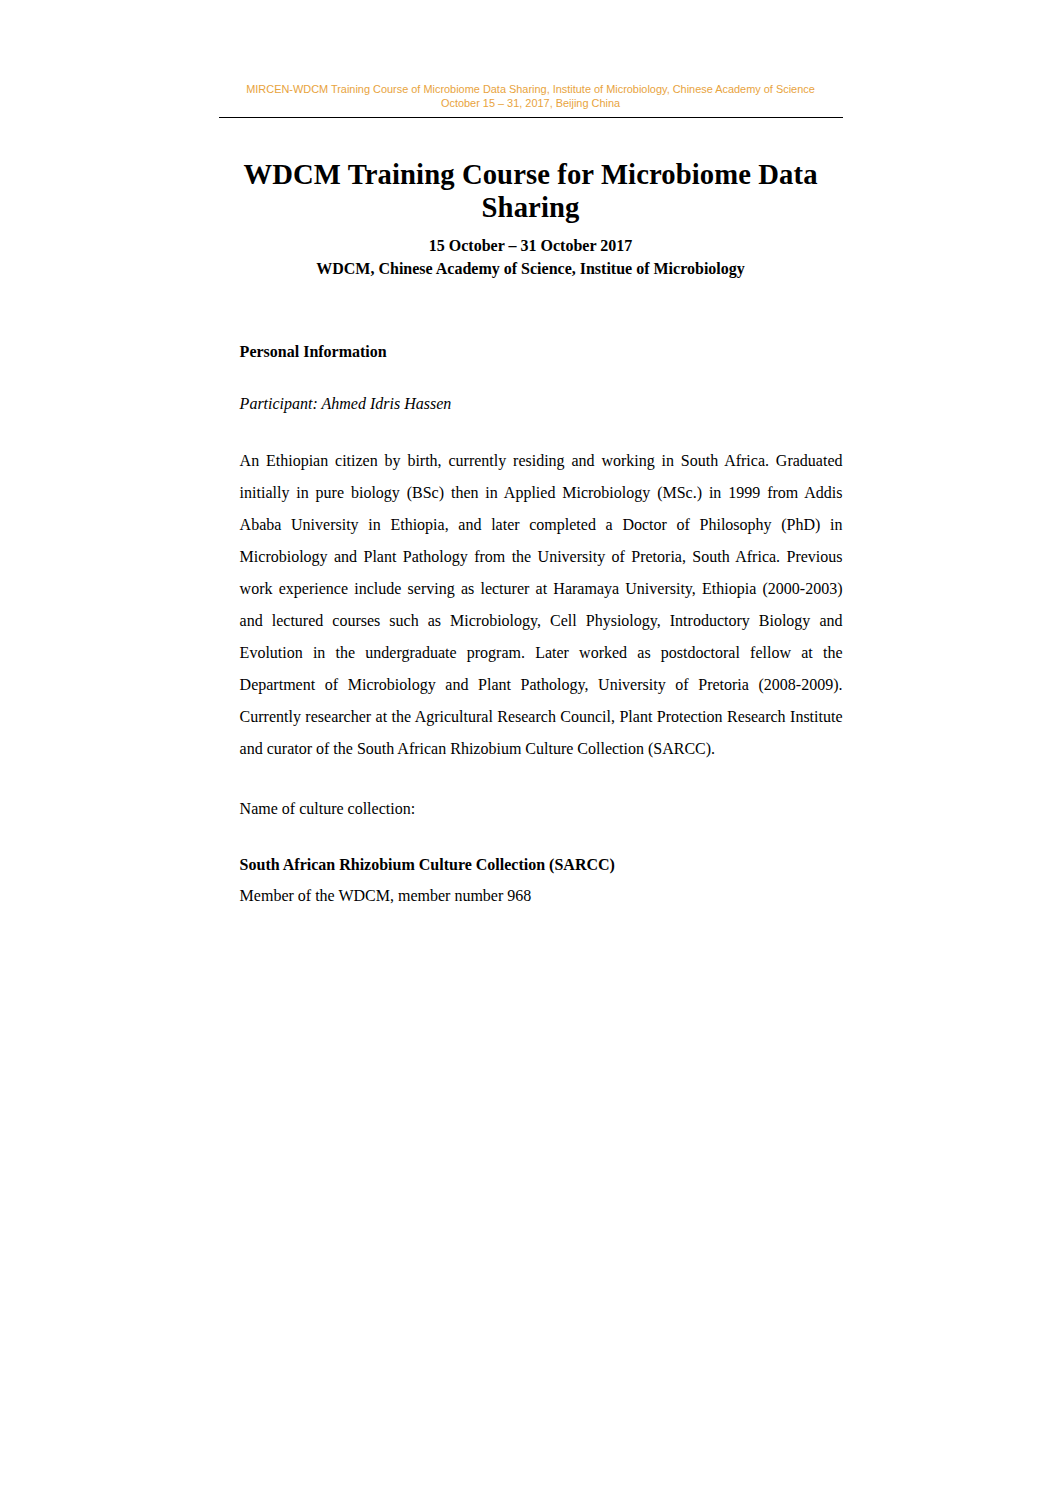MIRCEN-WDCM Training Course of Microbiome Data Sharing, Institute of Microbiology, Chinese Academy of Science
October 15 – 31, 2017, Beijing China
WDCM Training Course for Microbiome Data Sharing
15 October – 31 October 2017
WDCM, Chinese Academy of Science, Institue of Microbiology
Personal Information
Participant: Ahmed Idris Hassen
An Ethiopian citizen by birth, currently residing and working in South Africa. Graduated initially in pure biology (BSc) then in Applied Microbiology (MSc.) in 1999 from Addis Ababa University in Ethiopia, and later completed a Doctor of Philosophy (PhD) in Microbiology and Plant Pathology from the University of Pretoria, South Africa. Previous work experience include serving as lecturer at Haramaya University, Ethiopia (2000-2003) and lectured courses such as Microbiology, Cell Physiology, Introductory Biology and Evolution in the undergraduate program. Later worked as postdoctoral fellow at the Department of Microbiology and Plant Pathology, University of Pretoria (2008-2009). Currently researcher at the Agricultural Research Council, Plant Protection Research Institute and curator of the South African Rhizobium Culture Collection (SARCC).
Name of culture collection:
South African Rhizobium Culture Collection (SARCC)
Member of the WDCM, member number 968